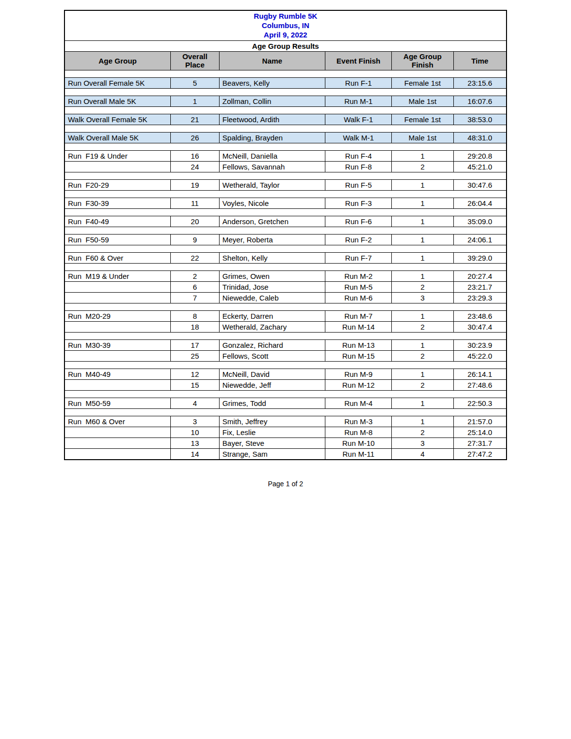| Rugby Rumble 5K Columbus, IN April 9, 2022 |
| Age Group Results |
| Age Group | Overall Place | Name | Event Finish | Age Group Finish | Time |
| Run Overall Female 5K | 5 | Beavers, Kelly | Run F-1 | Female 1st | 23:15.6 |
| Run Overall Male 5K | 1 | Zollman, Collin | Run M-1 | Male 1st | 16:07.6 |
| Walk Overall Female 5K | 21 | Fleetwood, Ardith | Walk F-1 | Female 1st | 38:53.0 |
| Walk Overall Male 5K | 26 | Spalding, Brayden | Walk M-1 | Male 1st | 48:31.0 |
| Run F19 & Under | 16 | McNeill, Daniella | Run F-4 | 1 | 29:20.8 |
| | 24 | Fellows, Savannah | Run F-8 | 2 | 45:21.0 |
| Run F20-29 | 19 | Wetherald, Taylor | Run F-5 | 1 | 30:47.6 |
| Run F30-39 | 11 | Voyles, Nicole | Run F-3 | 1 | 26:04.4 |
| Run F40-49 | 20 | Anderson, Gretchen | Run F-6 | 1 | 35:09.0 |
| Run F50-59 | 9 | Meyer, Roberta | Run F-2 | 1 | 24:06.1 |
| Run F60 & Over | 22 | Shelton, Kelly | Run F-7 | 1 | 39:29.0 |
| Run M19 & Under | 2 | Grimes, Owen | Run M-2 | 1 | 20:27.4 |
| | 6 | Trinidad, Jose | Run M-5 | 2 | 23:21.7 |
| | 7 | Niewedde, Caleb | Run M-6 | 3 | 23:29.3 |
| Run M20-29 | 8 | Eckerty, Darren | Run M-7 | 1 | 23:48.6 |
| | 18 | Wetherald, Zachary | Run M-14 | 2 | 30:47.4 |
| Run M30-39 | 17 | Gonzalez, Richard | Run M-13 | 1 | 30:23.9 |
| | 25 | Fellows, Scott | Run M-15 | 2 | 45:22.0 |
| Run M40-49 | 12 | McNeill, David | Run M-9 | 1 | 26:14.1 |
| | 15 | Niewedde, Jeff | Run M-12 | 2 | 27:48.6 |
| Run M50-59 | 4 | Grimes, Todd | Run M-4 | 1 | 22:50.3 |
| Run M60 & Over | 3 | Smith, Jeffrey | Run M-3 | 1 | 21:57.0 |
| | 10 | Fix, Leslie | Run M-8 | 2 | 25:14.0 |
| | 13 | Bayer, Steve | Run M-10 | 3 | 27:31.7 |
| | 14 | Strange, Sam | Run M-11 | 4 | 27:47.2 |
Page 1 of 2